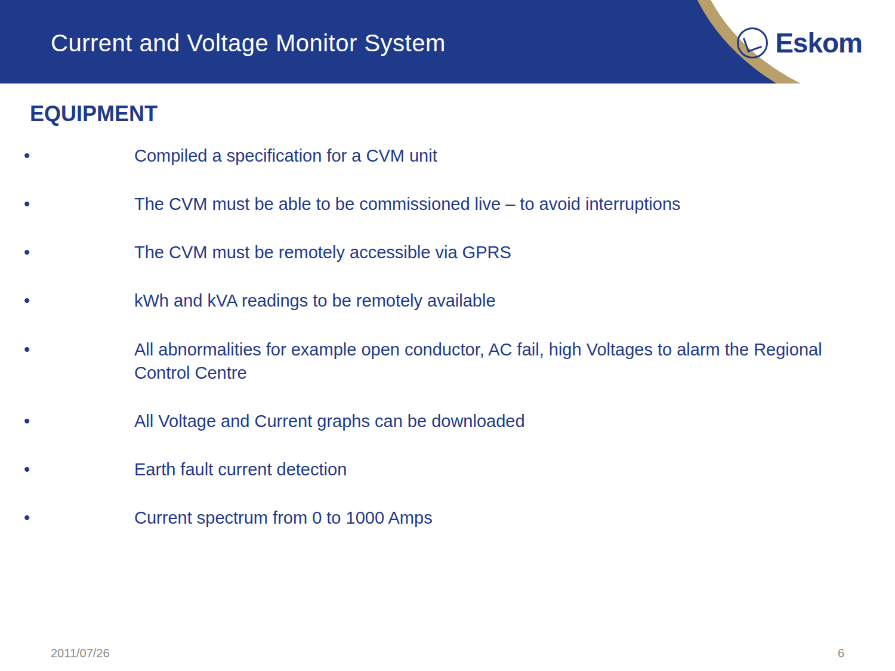Current and Voltage Monitor System
Eskom
EQUIPMENT
Compiled a specification for a CVM unit
The CVM must be able to be commissioned live – to avoid interruptions
The CVM must be remotely accessible via GPRS
kWh and kVA readings to be remotely available
All abnormalities for example open conductor, AC fail, high Voltages to alarm the Regional Control Centre
All Voltage and Current graphs can be downloaded
Earth fault current detection
Current spectrum from 0 to 1000 Amps
2011/07/26
6